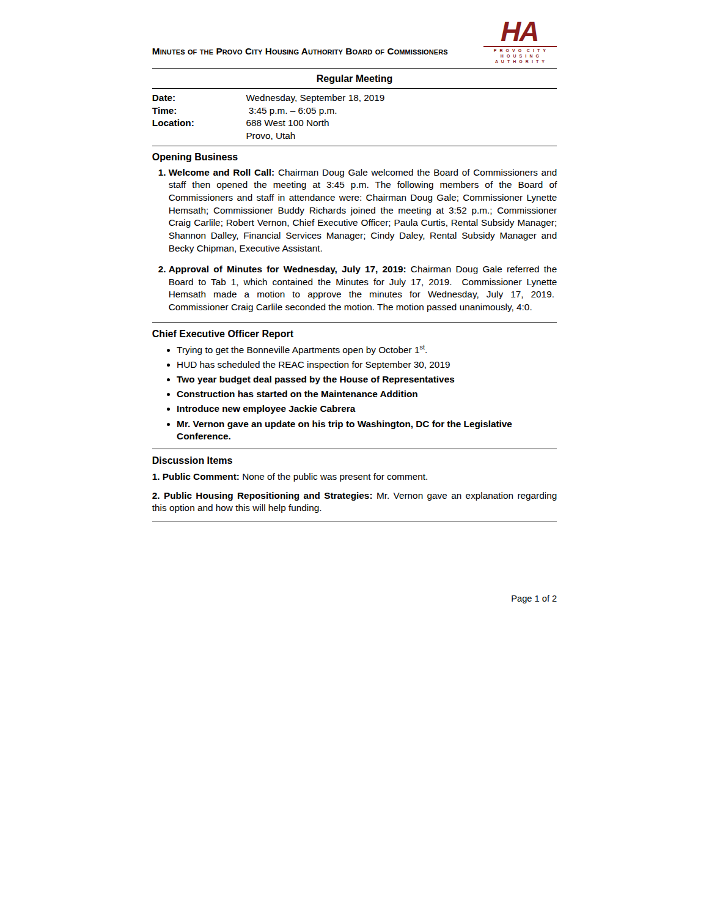Minutes of the Provo City Housing Authority Board of Commissioners
HA
P R O V O C I T Y
H O U S I N G
A U T H O R I T Y
Regular Meeting
| Date: | Wednesday, September 18, 2019 |
| Time: | 3:45 p.m. – 6:05 p.m. |
| Location: | 688 West 100 North |
| | Provo, Utah |
Opening Business
Welcome and Roll Call: Chairman Doug Gale welcomed the Board of Commissioners and staff then opened the meeting at 3:45 p.m. The following members of the Board of Commissioners and staff in attendance were: Chairman Doug Gale; Commissioner Lynette Hemsath; Commissioner Buddy Richards joined the meeting at 3:52 p.m.; Commissioner Craig Carlile; Robert Vernon, Chief Executive Officer; Paula Curtis, Rental Subsidy Manager; Shannon Dalley, Financial Services Manager; Cindy Daley, Rental Subsidy Manager and Becky Chipman, Executive Assistant.
Approval of Minutes for Wednesday, July 17, 2019: Chairman Doug Gale referred the Board to Tab 1, which contained the Minutes for July 17, 2019. Commissioner Lynette Hemsath made a motion to approve the minutes for Wednesday, July 17, 2019. Commissioner Craig Carlile seconded the motion. The motion passed unanimously, 4:0.
Chief Executive Officer Report
Trying to get the Bonneville Apartments open by October 1st.
HUD has scheduled the REAC inspection for September 30, 2019
Two year budget deal passed by the House of Representatives
Construction has started on the Maintenance Addition
Introduce new employee Jackie Cabrera
Mr. Vernon gave an update on his trip to Washington, DC for the Legislative Conference.
Discussion Items
1. Public Comment: None of the public was present for comment.
2. Public Housing Repositioning and Strategies: Mr. Vernon gave an explanation regarding this option and how this will help funding.
Page 1 of 2